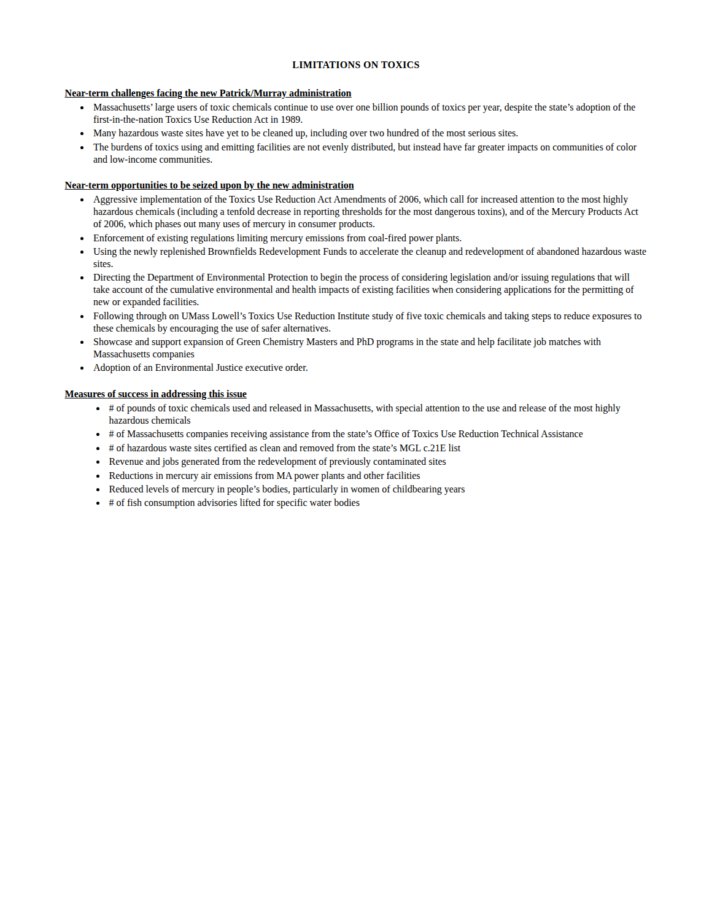LIMITATIONS ON TOXICS
Near-term challenges facing the new Patrick/Murray administration
Massachusetts’ large users of toxic chemicals continue to use over one billion pounds of toxics per year, despite the state’s adoption of the first-in-the-nation Toxics Use Reduction Act in 1989.
Many hazardous waste sites have yet to be cleaned up, including over two hundred of the most serious sites.
The burdens of toxics using and emitting facilities are not evenly distributed, but instead have far greater impacts on communities of color and low-income communities.
Near-term opportunities to be seized upon by the new administration
Aggressive implementation of the Toxics Use Reduction Act Amendments of 2006, which call for increased attention to the most highly hazardous chemicals (including a tenfold decrease in reporting thresholds for the most dangerous toxins), and of the Mercury Products Act of 2006, which phases out many uses of mercury in consumer products.
Enforcement of existing regulations limiting mercury emissions from coal-fired power plants.
Using the newly replenished Brownfields Redevelopment Funds to accelerate the cleanup and redevelopment of abandoned hazardous waste sites.
Directing the Department of Environmental Protection to begin the process of considering legislation and/or issuing regulations that will take account of the cumulative environmental and health impacts of existing facilities when considering applications for the permitting of new or expanded facilities.
Following through on UMass Lowell’s Toxics Use Reduction Institute study of five toxic chemicals and taking steps to reduce exposures to these chemicals by encouraging the use of safer alternatives.
Showcase and support expansion of Green Chemistry Masters and PhD programs in the state and help facilitate job matches with Massachusetts companies
Adoption of an Environmental Justice executive order.
Measures of success in addressing this issue
# of pounds of toxic chemicals used and released in Massachusetts, with special attention to the use and release of the most highly hazardous chemicals
# of Massachusetts companies receiving assistance from the state’s Office of Toxics Use Reduction Technical Assistance
# of hazardous waste sites certified as clean and removed from the state’s MGL c.21E list
Revenue and jobs generated from the redevelopment of previously contaminated sites
Reductions in mercury air emissions from MA power plants and other facilities
Reduced levels of mercury in people’s bodies, particularly in women of childbearing years
# of fish consumption advisories lifted for specific water bodies